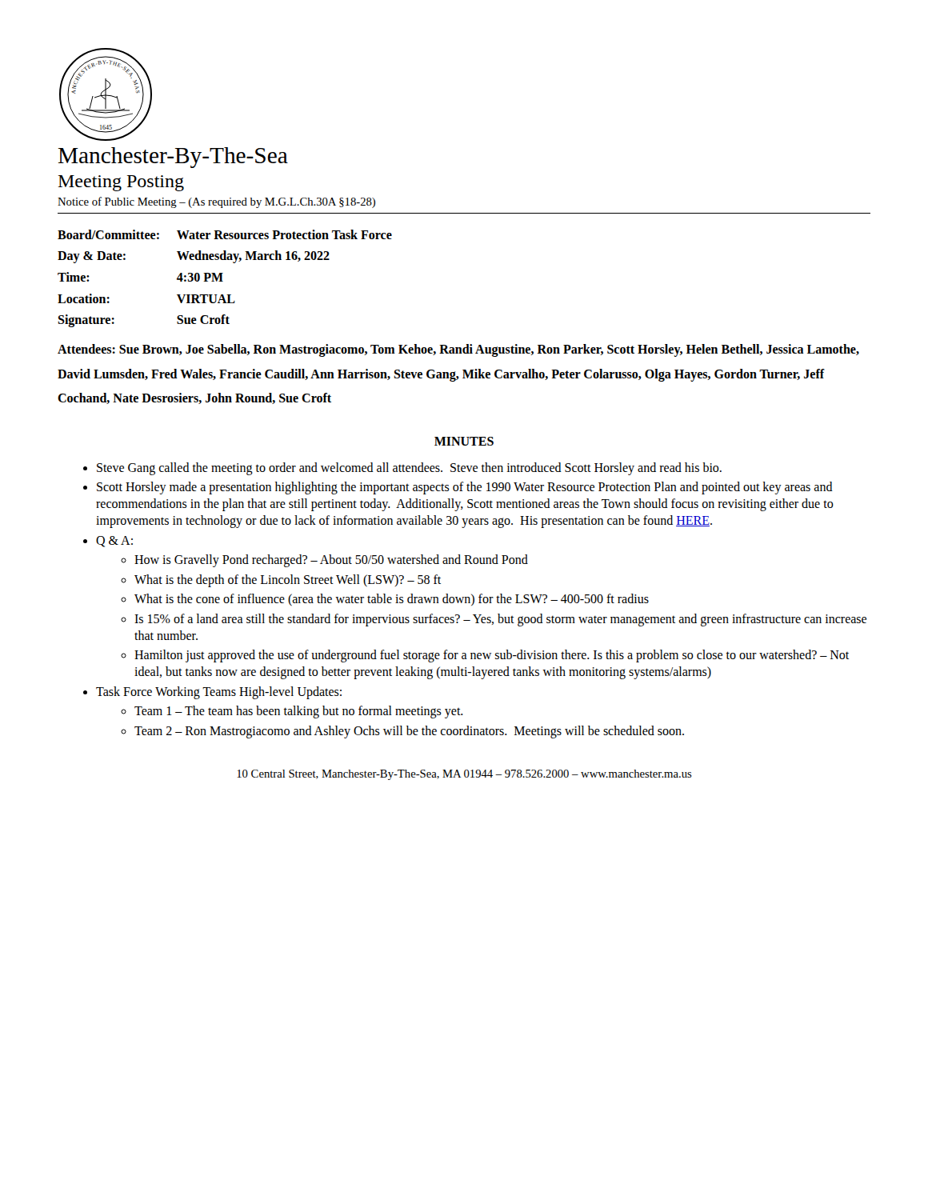MANCHESTER-BY-THE-SEA, MASS. 1645
Manchester-By-The-Sea
Meeting Posting
Notice of Public Meeting – (As required by M.G.L.Ch.30A §18-28)
Board/Committee: Water Resources Protection Task Force
Day & Date: Wednesday, March 16, 2022
Time: 4:30 PM
Location: VIRTUAL
Signature: Sue Croft
Attendees: Sue Brown, Joe Sabella, Ron Mastrogiacomo, Tom Kehoe, Randi Augustine, Ron Parker, Scott Horsley, Helen Bethell, Jessica Lamothe, David Lumsden, Fred Wales, Francie Caudill, Ann Harrison, Steve Gang, Mike Carvalho, Peter Colarusso, Olga Hayes, Gordon Turner, Jeff Cochand, Nate Desrosiers, John Round, Sue Croft
MINUTES
Steve Gang called the meeting to order and welcomed all attendees. Steve then introduced Scott Horsley and read his bio.
Scott Horsley made a presentation highlighting the important aspects of the 1990 Water Resource Protection Plan and pointed out key areas and recommendations in the plan that are still pertinent today. Additionally, Scott mentioned areas the Town should focus on revisiting either due to improvements in technology or due to lack of information available 30 years ago. His presentation can be found HERE.
Q & A:
How is Gravelly Pond recharged? – About 50/50 watershed and Round Pond
What is the depth of the Lincoln Street Well (LSW)? – 58 ft
What is the cone of influence (area the water table is drawn down) for the LSW? – 400-500 ft radius
Is 15% of a land area still the standard for impervious surfaces? – Yes, but good storm water management and green infrastructure can increase that number.
Hamilton just approved the use of underground fuel storage for a new sub-division there. Is this a problem so close to our watershed? – Not ideal, but tanks now are designed to better prevent leaking (multi-layered tanks with monitoring systems/alarms)
Task Force Working Teams High-level Updates:
Team 1 – The team has been talking but no formal meetings yet.
Team 2 – Ron Mastrogiacomo and Ashley Ochs will be the coordinators. Meetings will be scheduled soon.
10 Central Street, Manchester-By-The-Sea, MA 01944 – 978.526.2000 – www.manchester.ma.us